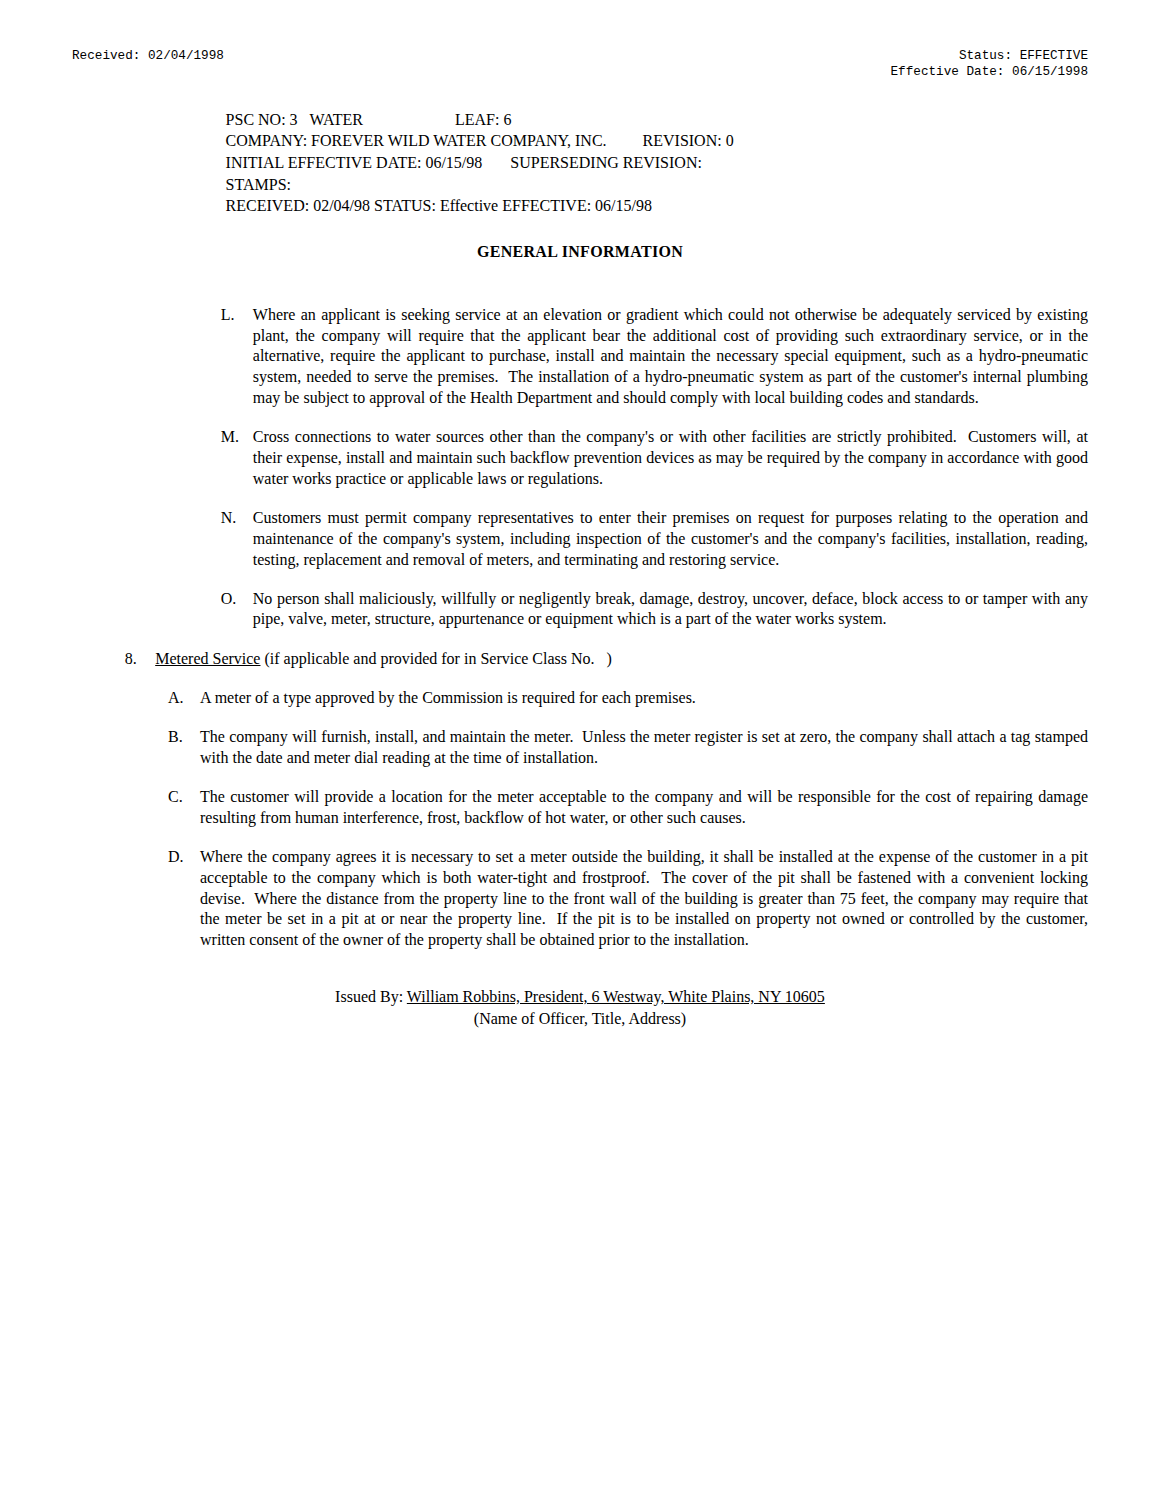Received: 02/04/1998
Status: EFFECTIVE Effective Date: 06/15/1998
PSC NO: 3 WATER LEAF: 6
COMPANY: FOREVER WILD WATER COMPANY, INC. REVISION: 0
INITIAL EFFECTIVE DATE: 06/15/98 SUPERSEDING REVISION:
STAMPS:
RECEIVED: 02/04/98 STATUS: Effective EFFECTIVE: 06/15/98
GENERAL INFORMATION
L.
Where an applicant is seeking service at an elevation or gradient which could not otherwise be adequately serviced by existing plant, the company will require that the applicant bear the additional cost of providing such extraordinary service, or in the alternative, require the applicant to purchase, install and maintain the necessary special equipment, such as a hydro-pneumatic system, needed to serve the premises. The installation of a hydro-pneumatic system as part of the customer's internal plumbing may be subject to approval of the Health Department and should comply with local building codes and standards.
M.
Cross connections to water sources other than the company's or with other facilities are strictly prohibited. Customers will, at their expense, install and maintain such backflow prevention devices as may be required by the company in accordance with good water works practice or applicable laws or regulations.
N.
Customers must permit company representatives to enter their premises on request for purposes relating to the operation and maintenance of the company's system, including inspection of the customer's and the company's facilities, installation, reading, testing, replacement and removal of meters, and terminating and restoring service.
O.
No person shall maliciously, willfully or negligently break, damage, destroy, uncover, deface, block access to or tamper with any pipe, valve, meter, structure, appurtenance or equipment which is a part of the water works system.
8.
Metered Service (if applicable and provided for in Service Class No. )
A.
A meter of a type approved by the Commission is required for each premises.
B.
The company will furnish, install, and maintain the meter. Unless the meter register is set at zero, the company shall attach a tag stamped with the date and meter dial reading at the time of installation.
C.
The customer will provide a location for the meter acceptable to the company and will be responsible for the cost of repairing damage resulting from human interference, frost, backflow of hot water, or other such causes.
D.
Where the company agrees it is necessary to set a meter outside the building, it shall be installed at the expense of the customer in a pit acceptable to the company which is both water-tight and frostproof. The cover of the pit shall be fastened with a convenient locking devise. Where the distance from the property line to the front wall of the building is greater than 75 feet, the company may require that the meter be set in a pit at or near the property line. If the pit is to be installed on property not owned or controlled by the customer, written consent of the owner of the property shall be obtained prior to the installation.
Issued By: William Robbins, President, 6 Westway, White Plains, NY 10605 (Name of Officer, Title, Address)